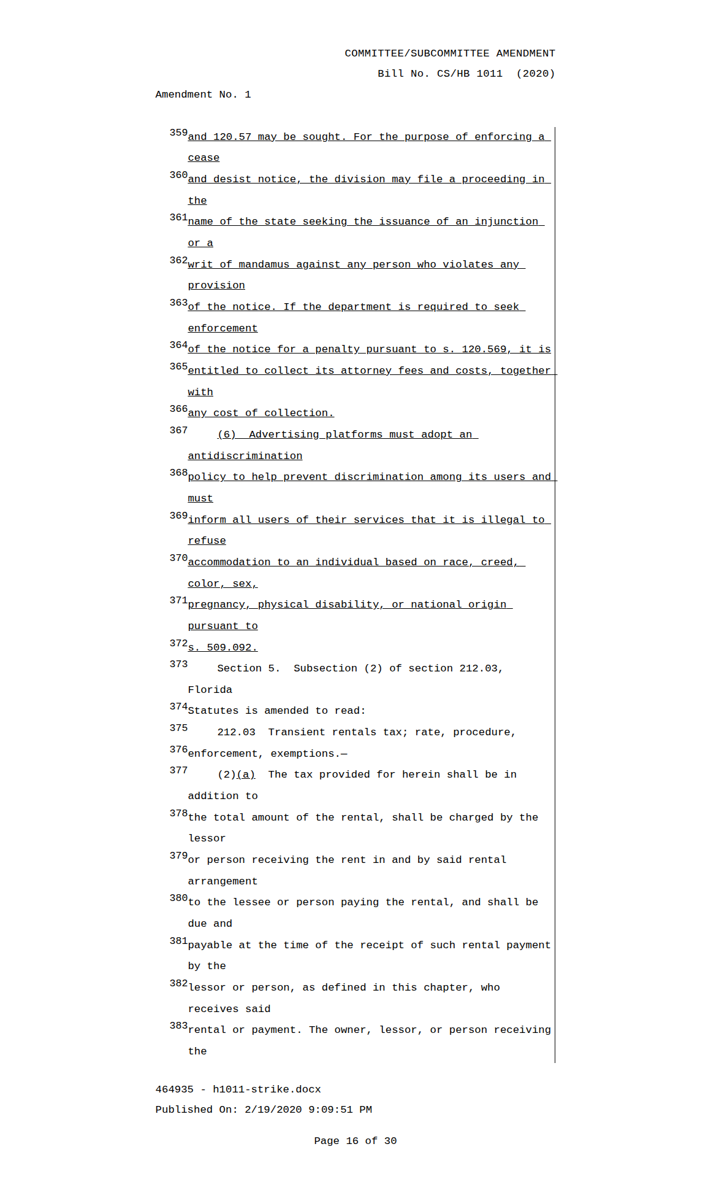COMMITTEE/SUBCOMMITTEE AMENDMENT
Bill No. CS/HB 1011 (2020)
Amendment No. 1
| 359 | and 120.57 may be sought. For the purpose of enforcing a cease |
| 360 | and desist notice, the division may file a proceeding in the |
| 361 | name of the state seeking the issuance of an injunction or a |
| 362 | writ of mandamus against any person who violates any provision |
| 363 | of the notice. If the department is required to seek enforcement |
| 364 | of the notice for a penalty pursuant to s. 120.569, it is |
| 365 | entitled to collect its attorney fees and costs, together with |
| 366 | any cost of collection. |
| 367 | (6) Advertising platforms must adopt an antidiscrimination |
| 368 | policy to help prevent discrimination among its users and must |
| 369 | inform all users of their services that it is illegal to refuse |
| 370 | accommodation to an individual based on race, creed, color, sex, |
| 371 | pregnancy, physical disability, or national origin pursuant to |
| 372 | s. 509.092. |
| 373 | Section 5. Subsection (2) of section 212.03, Florida |
| 374 | Statutes is amended to read: |
| 375 | 212.03 Transient rentals tax; rate, procedure, |
| 376 | enforcement, exemptions.— |
| 377 | (2) (a) The tax provided for herein shall be in addition to |
| 378 | the total amount of the rental, shall be charged by the lessor |
| 379 | or person receiving the rent in and by said rental arrangement |
| 380 | to the lessee or person paying the rental, and shall be due and |
| 381 | payable at the time of the receipt of such rental payment by the |
| 382 | lessor or person, as defined in this chapter, who receives said |
| 383 | rental or payment. The owner, lessor, or person receiving the |
464935 - h1011-strike.docx
Published On: 2/19/2020 9:09:51 PM
Page 16 of 30